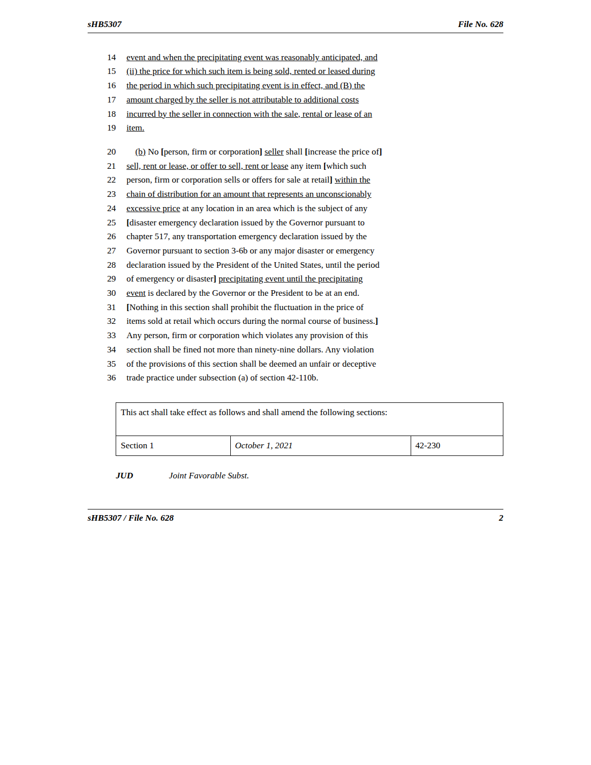sHB5307 File No. 628
14 event and when the precipitating event was reasonably anticipated, and
15(ii) the price for which such item is being sold, rented or leased during
16 the period in which such precipitating event is in effect, and (B) the
17 amount charged by the seller is not attributable to additional costs
18 incurred by the seller in connection with the sale, rental or lease of an
19 item.
20 (b) No [person, firm or corporation] seller shall [increase the price of]
21 sell, rent or lease, or offer to sell, rent or lease any item [which such
22 person, firm or corporation sells or offers for sale at retail] within the
23 chain of distribution for an amount that represents an unconscionably
24 excessive price at any location in an area which is the subject of any
25[disaster emergency declaration issued by the Governor pursuant to
26 chapter 517, any transportation emergency declaration issued by the
27 Governor pursuant to section 3-6b or any major disaster or emergency
28 declaration issued by the President of the United States, until the period
29 of emergency or disaster] precipitating event until the precipitating
30 event is declared by the Governor or the President to be at an end.
31[Nothing in this section shall prohibit the fluctuation in the price of
32 items sold at retail which occurs during the normal course of business.]
33 Any person, firm or corporation which violates any provision of this
34 section shall be fined not more than ninety-nine dollars. Any violation
35 of the provisions of this section shall be deemed an unfair or deceptive
36 trade practice under subsection (a) of section 42-110b.
| This act shall take effect as follows and shall amend the following sections: |
| Section 1 | October 1, 2021 | 42-230 |
JUD Joint Favorable Subst.
sHB5307 / File No. 628 2